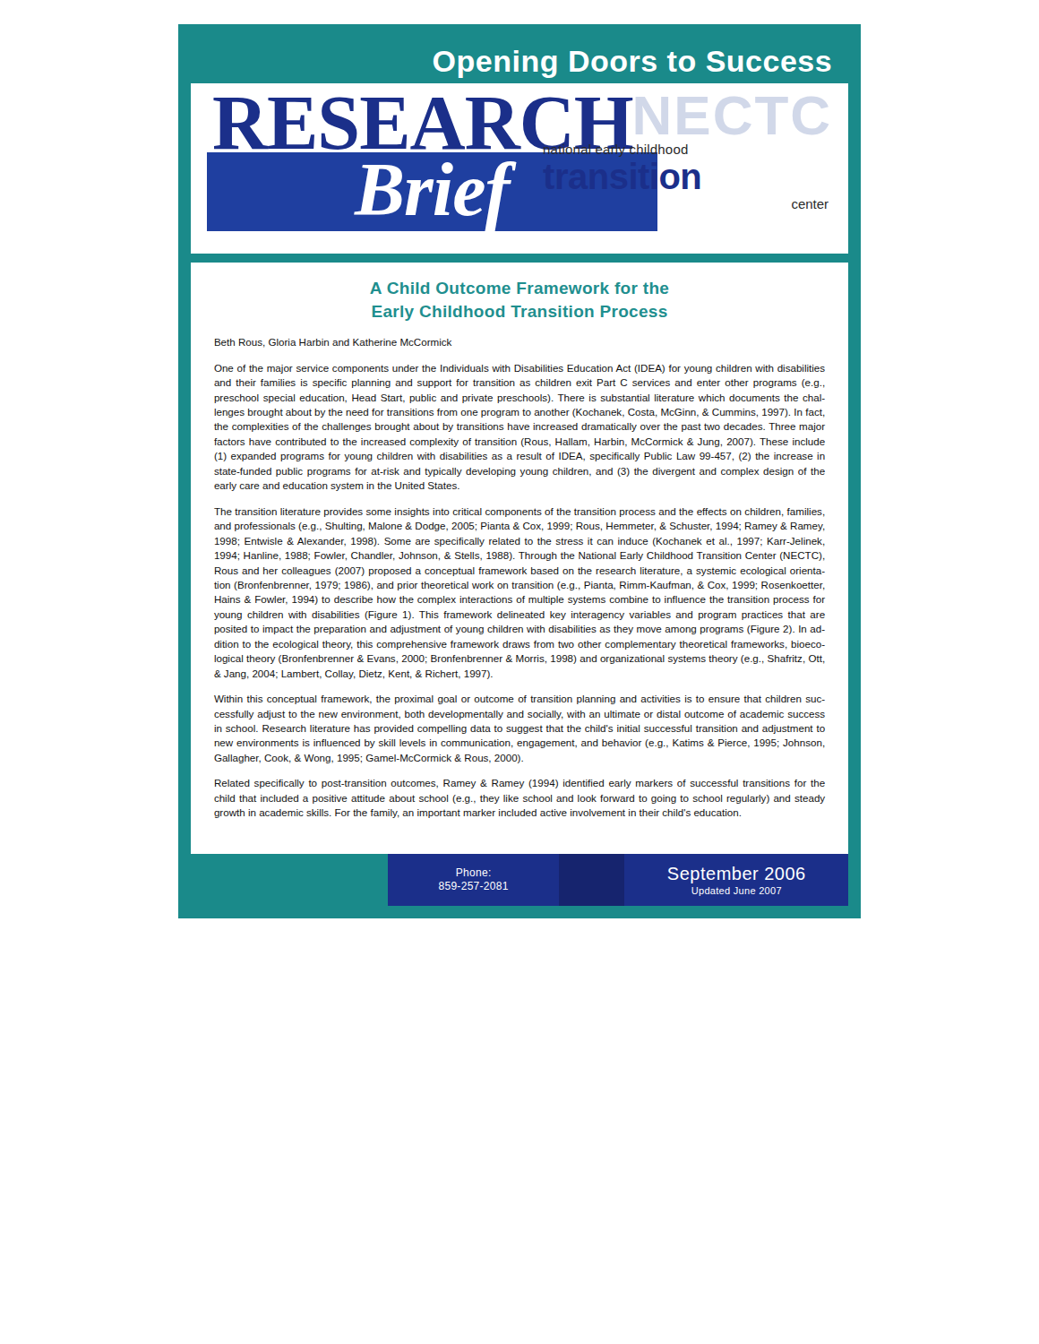Opening Doors to Success
NECTC
national early childhood
transition
center
RESEARCH
Brief
A Child Outcome Framework for the
Early Childhood Transition Process
Beth Rous, Gloria Harbin and Katherine McCormick
One of the major service components under the Individuals with Disabilities Education Act (IDEA) for young children with disabilities and their families is specific planning and support for transition as children exit Part C services and enter other programs (e.g., preschool special education, Head Start, public and private preschools). There is substantial literature which documents the challenges brought about by the need for transitions from one program to another (Kochanek, Costa, McGinn, & Cummins, 1997). In fact, the complexities of the challenges brought about by transitions have increased dramatically over the past two decades. Three major factors have contributed to the increased complexity of transition (Rous, Hallam, Harbin, McCormick & Jung, 2007). These include (1) expanded programs for young children with disabilities as a result of IDEA, specifically Public Law 99-457, (2) the increase in state-funded public programs for at-risk and typically developing young children, and (3) the divergent and complex design of the early care and education system in the United States.
The transition literature provides some insights into critical components of the transition process and the effects on children, families, and professionals (e.g., Shulting, Malone & Dodge, 2005; Pianta & Cox, 1999; Rous, Hemmeter, & Schuster, 1994; Ramey & Ramey, 1998; Entwisle & Alexander, 1998). Some are specifically related to the stress it can induce (Kochanek et al., 1997; Karr-Jelinek, 1994; Hanline, 1988; Fowler, Chandler, Johnson, & Stells, 1988). Through the National Early Childhood Transition Center (NECTC), Rous and her colleagues (2007) proposed a conceptual framework based on the research literature, a systemic ecological orientation (Bronfenbrenner, 1979; 1986), and prior theoretical work on transition (e.g., Pianta, Rimm-Kaufman, & Cox, 1999; Rosenkoetter, Hains & Fowler, 1994) to describe how the complex interactions of multiple systems combine to influence the transition process for young children with disabilities (Figure 1). This framework delineated key interagency variables and program practices that are posited to impact the preparation and adjustment of young children with disabilities as they move among programs (Figure 2). In addition to the ecological theory, this comprehensive framework draws from two other complementary theoretical frameworks, bioecological theory (Bronfenbrenner & Evans, 2000; Bronfenbrenner & Morris, 1998) and organizational systems theory (e.g., Shafritz, Ott, & Jang, 2004; Lambert, Collay, Dietz, Kent, & Richert, 1997).
Within this conceptual framework, the proximal goal or outcome of transition planning and activities is to ensure that children successfully adjust to the new environment, both developmentally and socially, with an ultimate or distal outcome of academic success in school. Research literature has provided compelling data to suggest that the child's initial successful transition and adjustment to new environments is influenced by skill levels in communication, engagement, and behavior (e.g., Katims & Pierce, 1995; Johnson, Gallagher, Cook, & Wong, 1995; Gamel-McCormick & Rous, 2000).
Related specifically to post-transition outcomes, Ramey & Ramey (1994) identified early markers of successful transitions for the child that included a positive attitude about school (e.g., they like school and look forward to going to school regularly) and steady growth in academic skills. For the family, an important marker included active involvement in their child's education.
Phone:
859-257-2081
September 2006
Updated June 2007